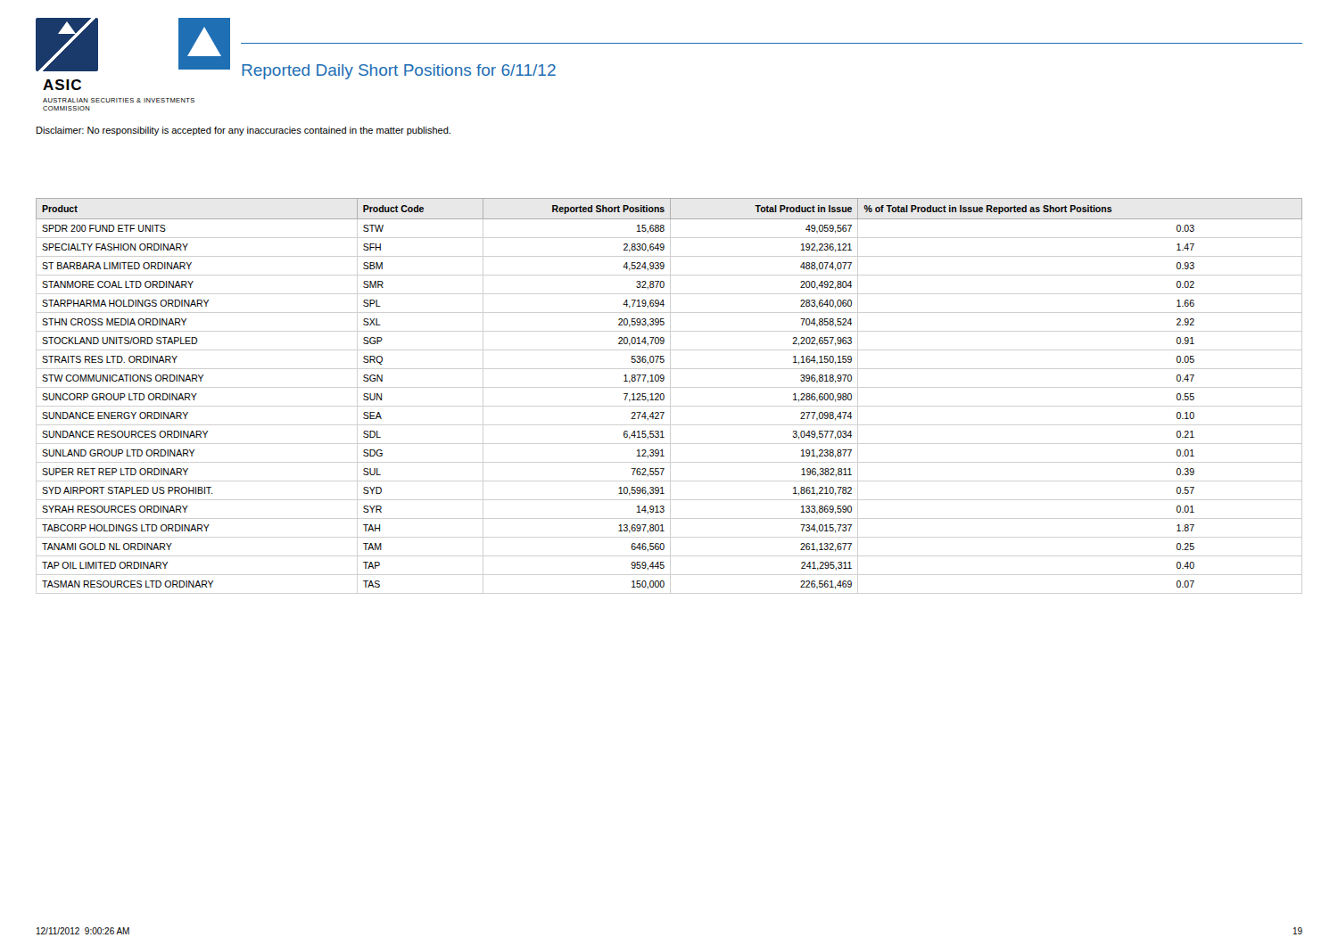ASIC
AUSTRALIAN SECURITIES & INVESTMENTS COMMISSION
Reported Daily Short Positions for 6/11/12
Disclaimer: No responsibility is accepted for any inaccuracies contained in the matter published.
| Product | Product Code | Reported Short Positions | Total Product in Issue | % of Total Product in Issue Reported as Short Positions |
| --- | --- | --- | --- | --- |
| SPDR 200 FUND ETF UNITS | STW | 15,688 | 49,059,567 | 0.03 |
| SPECIALTY FASHION ORDINARY | SFH | 2,830,649 | 192,236,121 | 1.47 |
| ST BARBARA LIMITED ORDINARY | SBM | 4,524,939 | 488,074,077 | 0.93 |
| STANMORE COAL LTD ORDINARY | SMR | 32,870 | 200,492,804 | 0.02 |
| STARPHARMA HOLDINGS ORDINARY | SPL | 4,719,694 | 283,640,060 | 1.66 |
| STHN CROSS MEDIA ORDINARY | SXL | 20,593,395 | 704,858,524 | 2.92 |
| STOCKLAND UNITS/ORD STAPLED | SGP | 20,014,709 | 2,202,657,963 | 0.91 |
| STRAITS RES LTD. ORDINARY | SRQ | 536,075 | 1,164,150,159 | 0.05 |
| STW COMMUNICATIONS ORDINARY | SGN | 1,877,109 | 396,818,970 | 0.47 |
| SUNCORP GROUP LTD ORDINARY | SUN | 7,125,120 | 1,286,600,980 | 0.55 |
| SUNDANCE ENERGY ORDINARY | SEA | 274,427 | 277,098,474 | 0.10 |
| SUNDANCE RESOURCES ORDINARY | SDL | 6,415,531 | 3,049,577,034 | 0.21 |
| SUNLAND GROUP LTD ORDINARY | SDG | 12,391 | 191,238,877 | 0.01 |
| SUPER RET REP LTD ORDINARY | SUL | 762,557 | 196,382,811 | 0.39 |
| SYD AIRPORT STAPLED US PROHIBIT. | SYD | 10,596,391 | 1,861,210,782 | 0.57 |
| SYRAH RESOURCES ORDINARY | SYR | 14,913 | 133,869,590 | 0.01 |
| TABCORP HOLDINGS LTD ORDINARY | TAH | 13,697,801 | 734,015,737 | 1.87 |
| TANAMI GOLD NL ORDINARY | TAM | 646,560 | 261,132,677 | 0.25 |
| TAP OIL LIMITED ORDINARY | TAP | 959,445 | 241,295,311 | 0.40 |
| TASMAN RESOURCES LTD ORDINARY | TAS | 150,000 | 226,561,469 | 0.07 |
12/11/2012 9:00:26 AM 19